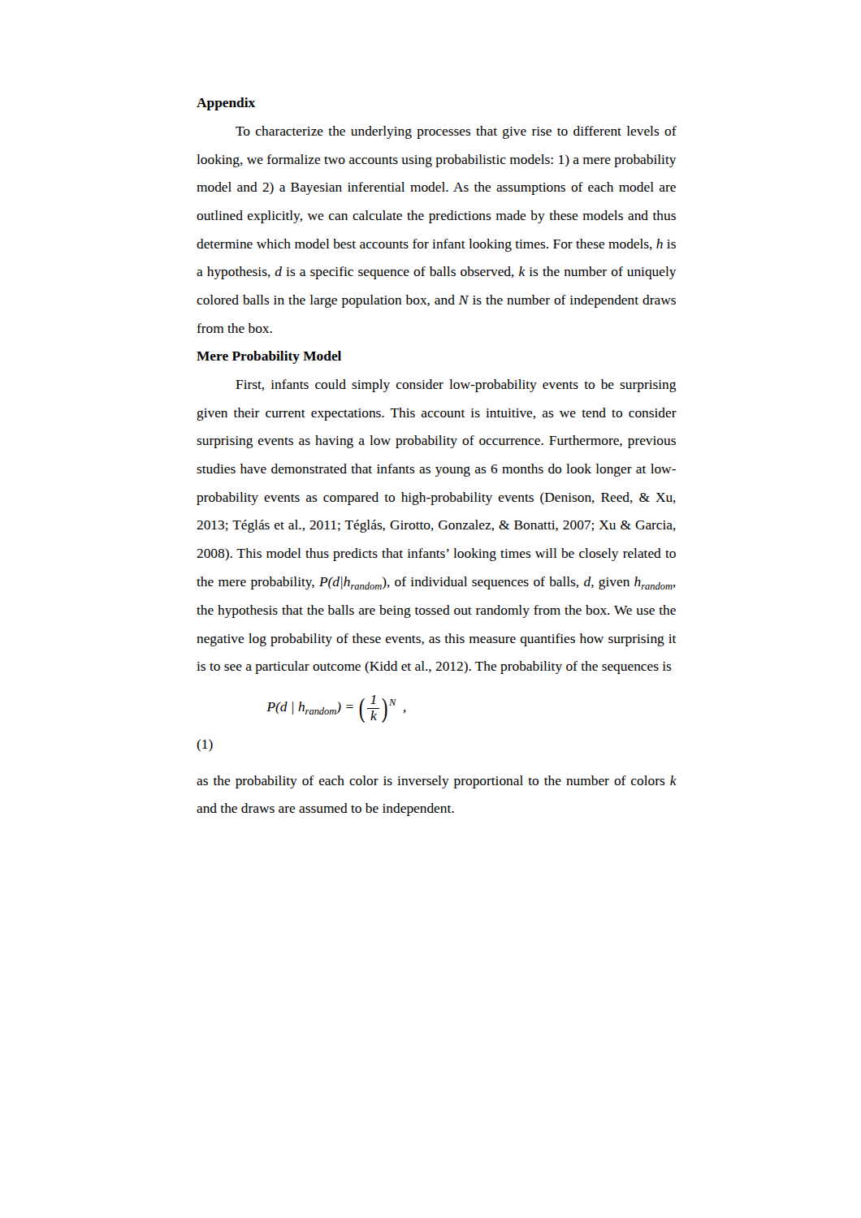Appendix
To characterize the underlying processes that give rise to different levels of looking, we formalize two accounts using probabilistic models: 1) a mere probability model and 2) a Bayesian inferential model. As the assumptions of each model are outlined explicitly, we can calculate the predictions made by these models and thus determine which model best accounts for infant looking times. For these models, h is a hypothesis, d is a specific sequence of balls observed, k is the number of uniquely colored balls in the large population box, and N is the number of independent draws from the box.
Mere Probability Model
First, infants could simply consider low-probability events to be surprising given their current expectations. This account is intuitive, as we tend to consider surprising events as having a low probability of occurrence. Furthermore, previous studies have demonstrated that infants as young as 6 months do look longer at low-probability events as compared to high-probability events (Denison, Reed, & Xu, 2013; Téglás et al., 2011; Téglás, Girotto, Gonzalez, & Bonatti, 2007; Xu & Garcia, 2008). This model thus predicts that infants’ looking times will be closely related to the mere probability, P(d|hrandom), of individual sequences of balls, d, given hrandom, the hypothesis that the balls are being tossed out randomly from the box. We use the negative log probability of these events, as this measure quantifies how surprising it is to see a particular outcome (Kidd et al., 2012). The probability of the sequences is
P(d | hrandom) = (1 k) N ,
(1)
as the probability of each color is inversely proportional to the number of colors k and the draws are assumed to be independent.